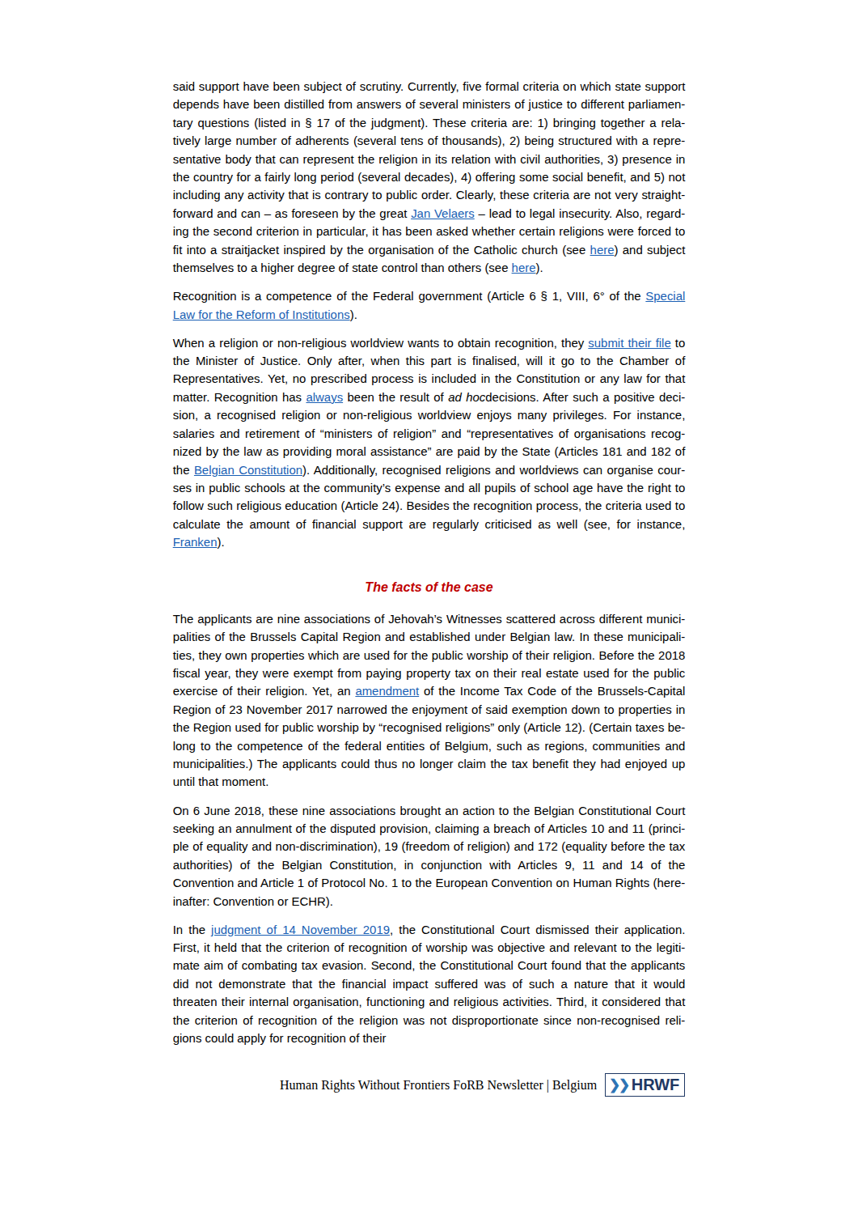said support have been subject of scrutiny. Currently, five formal criteria on which state support depends have been distilled from answers of several ministers of justice to different parliamentary questions (listed in § 17 of the judgment). These criteria are: 1) bringing together a relatively large number of adherents (several tens of thousands), 2) being structured with a representative body that can represent the religion in its relation with civil authorities, 3) presence in the country for a fairly long period (several decades), 4) offering some social benefit, and 5) not including any activity that is contrary to public order. Clearly, these criteria are not very straightforward and can – as foreseen by the great Jan Velaers – lead to legal insecurity. Also, regarding the second criterion in particular, it has been asked whether certain religions were forced to fit into a straitjacket inspired by the organisation of the Catholic church (see here) and subject themselves to a higher degree of state control than others (see here).
Recognition is a competence of the Federal government (Article 6 § 1, VIII, 6° of the Special Law for the Reform of Institutions).
When a religion or non-religious worldview wants to obtain recognition, they submit their file to the Minister of Justice. Only after, when this part is finalised, will it go to the Chamber of Representatives. Yet, no prescribed process is included in the Constitution or any law for that matter. Recognition has always been the result of ad hocdecisions. After such a positive decision, a recognised religion or non-religious worldview enjoys many privileges. For instance, salaries and retirement of “ministers of religion” and “representatives of organisations recognized by the law as providing moral assistance” are paid by the State (Articles 181 and 182 of the Belgian Constitution). Additionally, recognised religions and worldviews can organise courses in public schools at the community’s expense and all pupils of school age have the right to follow such religious education (Article 24). Besides the recognition process, the criteria used to calculate the amount of financial support are regularly criticised as well (see, for instance, Franken).
The facts of the case
The applicants are nine associations of Jehovah’s Witnesses scattered across different municipalities of the Brussels Capital Region and established under Belgian law. In these municipalities, they own properties which are used for the public worship of their religion. Before the 2018 fiscal year, they were exempt from paying property tax on their real estate used for the public exercise of their religion. Yet, an amendment of the Income Tax Code of the Brussels-Capital Region of 23 November 2017 narrowed the enjoyment of said exemption down to properties in the Region used for public worship by “recognised religions” only (Article 12). (Certain taxes belong to the competence of the federal entities of Belgium, such as regions, communities and municipalities.) The applicants could thus no longer claim the tax benefit they had enjoyed up until that moment.
On 6 June 2018, these nine associations brought an action to the Belgian Constitutional Court seeking an annulment of the disputed provision, claiming a breach of Articles 10 and 11 (principle of equality and non-discrimination), 19 (freedom of religion) and 172 (equality before the tax authorities) of the Belgian Constitution, in conjunction with Articles 9, 11 and 14 of the Convention and Article 1 of Protocol No. 1 to the European Convention on Human Rights (hereinafter: Convention or ECHR).
In the judgment of 14 November 2019, the Constitutional Court dismissed their application. First, it held that the criterion of recognition of worship was objective and relevant to the legitimate aim of combating tax evasion. Second, the Constitutional Court found that the applicants did not demonstrate that the financial impact suffered was of such a nature that it would threaten their internal organisation, functioning and religious activities. Third, it considered that the criterion of recognition of the religion was not disproportionate since non-recognised religions could apply for recognition of their
Human Rights Without Frontiers FoRB Newsletter | Belgium ❯❯HRWF